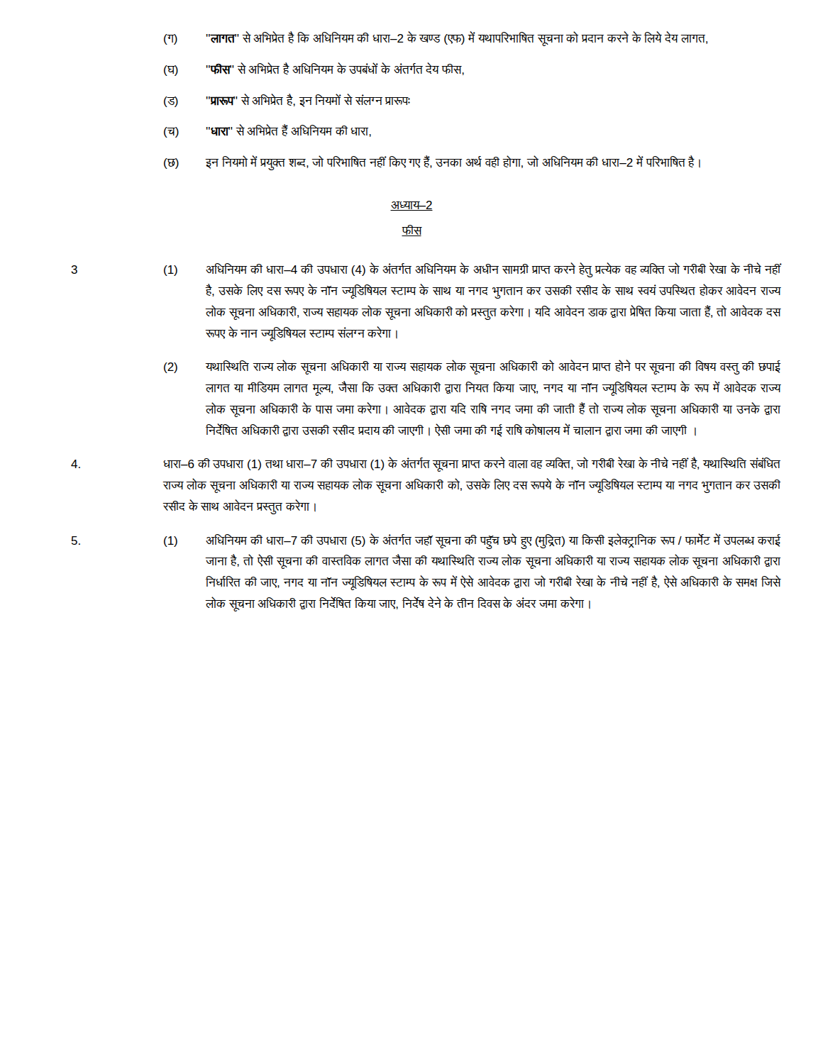(ग)
''लागत'' से अभिप्रेत है कि अधिनियम की धारा–2 के खण्ड (एफ) में यथापरिभाषित सूचना को प्रदान करने के लिये देय लागत,
(घ)
''फीस'' से अभिप्रेत है अधिनियम के उपबंधों के अंतर्गत देय फीस,
(ड)
''प्रारूप'' से अभिप्रेत है, इन नियमों से संलग्न प्रारूपः
(च)
''धारा'' से अभिप्रेत हैं अधिनियम की धारा,
(छ)
इन नियमो में प्रयुक्त शब्द, जो परिभाषित नहीं किए गए हैं, उनका अर्थ वही होगा, जो अधिनियम की धारा–2 में परिभाषित है।
अध्याय–2
फीस
3
(1)
अधिनियम की धारा–4 की उपधारा (4) के अंतर्गत अधिनियम के अधीन सामग्री प्राप्त करने हेतु प्रत्येक वह व्यक्ति जो गरीबी रेखा के नीचे नहीं है, उसके लिए दस रूपए के नॉन ज्यूडिषियल स्टाम्प के साथ या नगद भुगतान कर उसकी रसीद के साथ स्वयं उपस्थित होकर आवेदन राज्य लोक सूचना अधिकारी, राज्य सहायक लोक सूचना अधिकारी को प्रस्तुत करेगा। यदि आवेदन डाक द्वारा प्रेषित किया जाता हैं, तो आवेदक दस रूपए के नान ज्यूडिषियल स्टाम्प संलग्न करेगा।
(2)
यथास्थिति राज्य लोक सूचना अधिकारी या राज्य सहायक लोक सूचना अधिकारी को आवेदन प्राप्त होने पर सूचना की विषय वस्तु की छपाई लागत या मीडियम लागत मूल्य, जैसा कि उक्त अधिकारी द्वारा नियत किया जाए, नगद या नॉन ज्यूडिषियल स्टाम्प के रूप में आवेदक राज्य लोक सूचना अधिकारी के पास जमा करेगा। आवेदक द्वारा यदि राषि नगद जमा की जाती हैं तो राज्य लोक सूचना अधिकारी या उनके द्वारा निर्देषित अधिकारी द्वारा उसकी रसीद प्रदाय की जाएगी। ऐसी जमा की गई राषि कोषालय में चालान द्वारा जमा की जाएगी ।
4.
धारा–6 की उपधारा (1) तथा धारा–7 की उपधारा (1) के अंतर्गत सूचना प्राप्त करने वाला वह व्यक्ति, जो गरीबी रेखा के नीचे नहीं है, यथास्थिति संबंधित राज्य लोक सूचना अधिकारी या राज्य सहायक लोक सूचना अधिकारी को, उसके लिए दस रूपये के नॉन ज्यूडिषियल स्टाम्प या नगद भुगतान कर उसकी रसीद के साथ आवेदन प्रस्तुत करेगा।
5.
(1)
अधिनियम की धारा–7 की उपधारा (5) के अंतर्गत जहॉ सूचना की पहुॅच छपे हुए (मुद्रित) या किसी इलेक्ट्रानिक रूप / फार्मेट में उपलब्ध कराई जाना है, तो ऐसी सूचना की वास्तविक लागत जैसा की यथास्थिति राज्य लोक सूचना अधिकारी या राज्य सहायक लोक सूचना अधिकारी द्वारा निर्धारित की जाए, नगद या नॉन ज्यूडिषियल स्टाम्प के रूप में ऐसे आवेदक द्वारा जो गरीबी रेखा के नीचे नहीं है, ऐसे अधिकारी के समक्ष जिसे लोक सूचना अधिकारी द्वारा निर्देषित किया जाए, निर्देष देने के तीन दिवस के अंदर जमा करेगा।